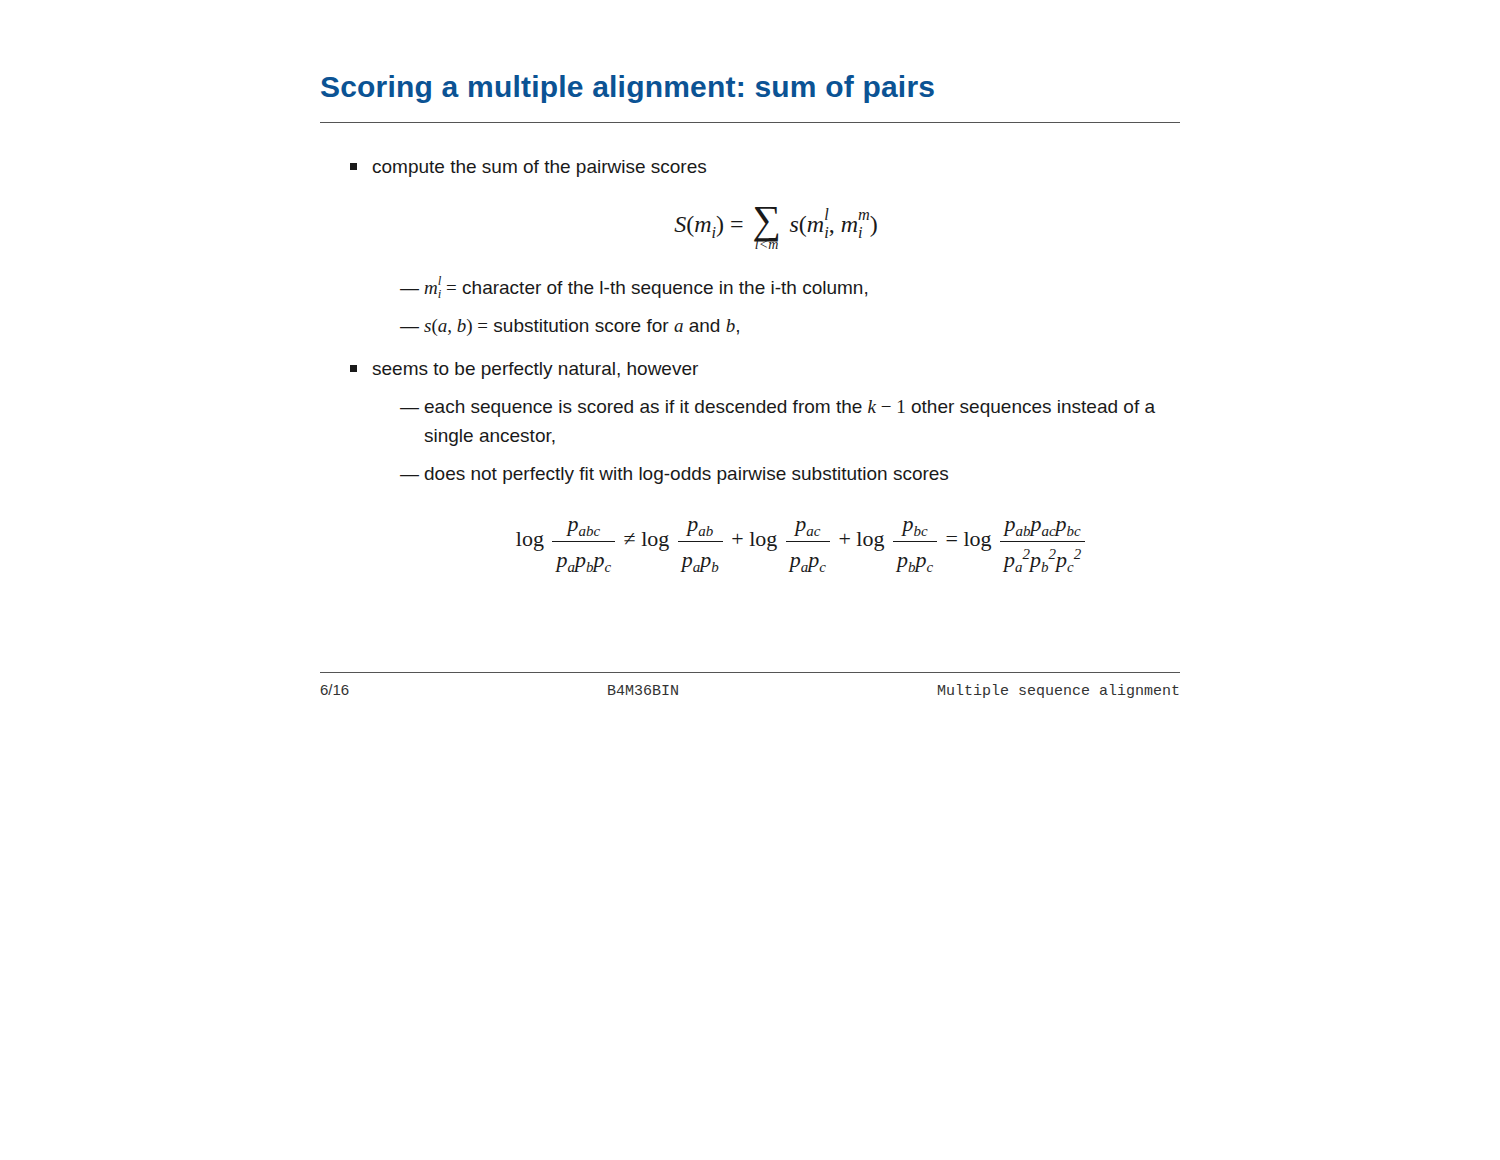Scoring a multiple alignment: sum of pairs
compute the sum of the pairwise scores
S(mi) = ∑ l<m s(mli, mmi)
mli = character of the l-th sequence in the i-th column,
s(a, b) = substitution score for a and b,
seems to be perfectly natural, however
each sequence is scored as if it descended from the k − 1 other sequences instead of a single ancestor,
does not perfectly fit with log-odds pairwise substitution scores
log pabc papbpc ≠ log pab papb + log pac papc + log pbc pbpc = log pabpacpbc pa2pb2pc2
6/16
B4M36BIN
Multiple sequence alignment